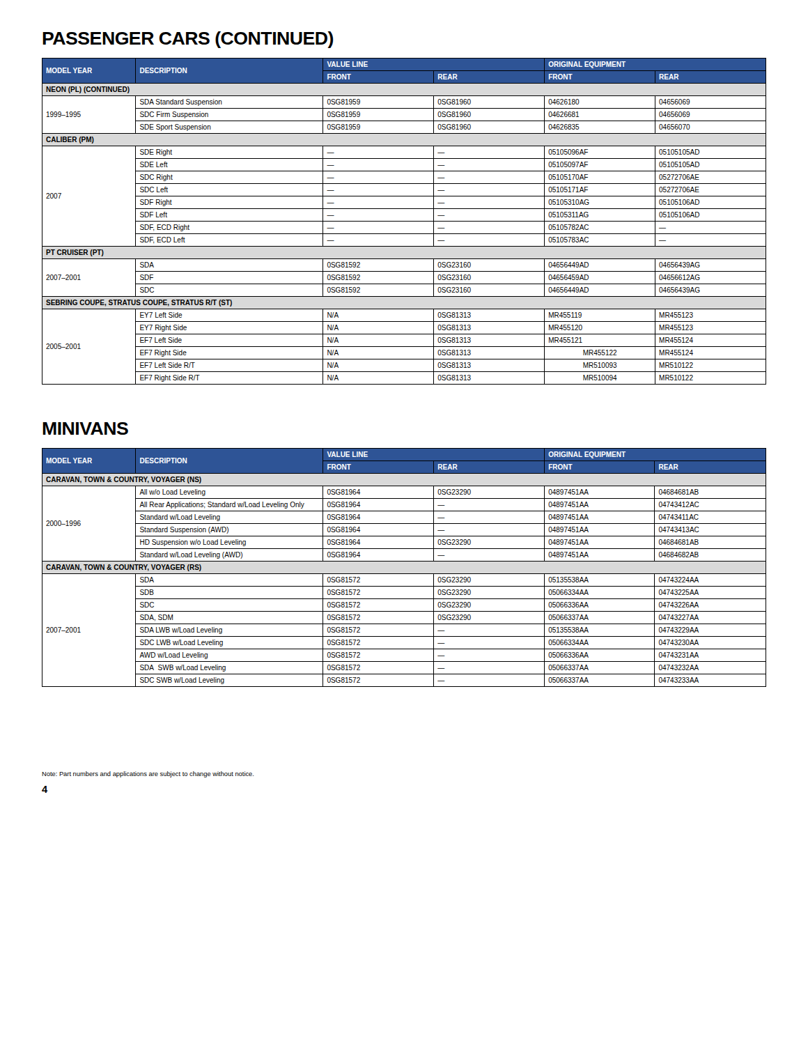PASSENGER CARS (CONTINUED)
| Model Year | Description | Value Line | Original Equipment |
| --- | --- | --- | --- |
| Front | Rear | Front | Rear |
| Neon (PL) (Continued) |
| 1999–1995 | SDA Standard Suspension | 0SG81959 | 0SG81960 | 04626180 | 04656069 |
| SDC Firm Suspension | 0SG81959 | 0SG81960 | 04626681 | 04656069 |
| SDE Sport Suspension | 0SG81959 | 0SG81960 | 04626835 | 04656070 |
| Caliber (PM) |
| 2007 | SDE Right | — | — | 05105096AF | 05105105AD |
| SDE Left | — | — | 05105097AF | 05105105AD |
| SDC Right | — | — | 05105170AF | 05272706AE |
| SDC Left | — | — | 05105171AF | 05272706AE |
| SDF Right | — | — | 05105310AG | 05105106AD |
| SDF Left | — | — | 05105311AG | 05105106AD |
| SDF, ECD Right | — | — | 05105782AC | — |
| SDF, ECD Left | — | — | 05105783AC | — |
| PT Cruiser (PT) |
| 2007–2001 | SDA | 0SG81592 | 0SG23160 | 04656449AD | 04656439AG |
| SDF | 0SG81592 | 0SG23160 | 04656459AD | 04656612AG |
| SDC | 0SG81592 | 0SG23160 | 04656449AD | 04656439AG |
| Sebring Coupe, Stratus Coupe, Stratus R/T (ST) |
| 2005–2001 | EY7 Left Side | N/A | 0SG81313 | MR455119 | MR455123 |
| EY7 Right Side | N/A | 0SG81313 | MR455120 | MR455123 |
| EF7 Left Side | N/A | 0SG81313 | MR455121 | MR455124 |
| EF7 Right Side | N/A | 0SG81313 | MR455122 | MR455124 |
| EF7 Left Side R/T | N/A | 0SG81313 | MR510093 | MR510122 |
| EF7 Right Side R/T | N/A | 0SG81313 | MR510094 | MR510122 |
MINIVANS
| Model Year | Description | Value Line | Original Equipment |
| --- | --- | --- | --- |
| Front | Rear | Front | Rear |
| Caravan, Town & Country, Voyager (NS) |
| 2000–1996 | All w/o Load Leveling | 0SG81964 | 0SG23290 | 04897451AA | 04684681AB |
| All Rear Applications; Standard w/Load Leveling Only | 0SG81964 | — | 04897451AA | 04743412AC |
| Standard w/Load Leveling | 0SG81964 | — | 04897451AA | 04743411AC |
| Standard Suspension (AWD) | 0SG81964 | — | 04897451AA | 04743413AC |
| HD Suspension w/o Load Leveling | 0SG81964 | 0SG23290 | 04897451AA | 04684681AB |
| Standard w/Load Leveling (AWD) | 0SG81964 | — | 04897451AA | 04684682AB |
| Caravan, Town & Country, Voyager (RS) |
| 2007–2001 | SDA | 0SG81572 | 0SG23290 | 05135538AA | 04743224AA |
| SDB | 0SG81572 | 0SG23290 | 05066334AA | 04743225AA |
| SDC | 0SG81572 | 0SG23290 | 05066336AA | 04743226AA |
| SDA, SDM | 0SG81572 | 0SG23290 | 05066337AA | 04743227AA |
| SDA LWB w/Load Leveling | 0SG81572 | — | 05135538AA | 04743229AA |
| SDC LWB w/Load Leveling | 0SG81572 | — | 05066334AA | 04743230AA |
| AWD w/Load Leveling | 0SG81572 | — | 05066336AA | 04743231AA |
| SDA SWB w/Load Leveling | 0SG81572 | — | 05066337AA | 04743232AA |
| SDC SWB w/Load Leveling | 0SG81572 | — | 05066337AA | 04743233AA |
Note: Part numbers and applications are subject to change without notice.
4